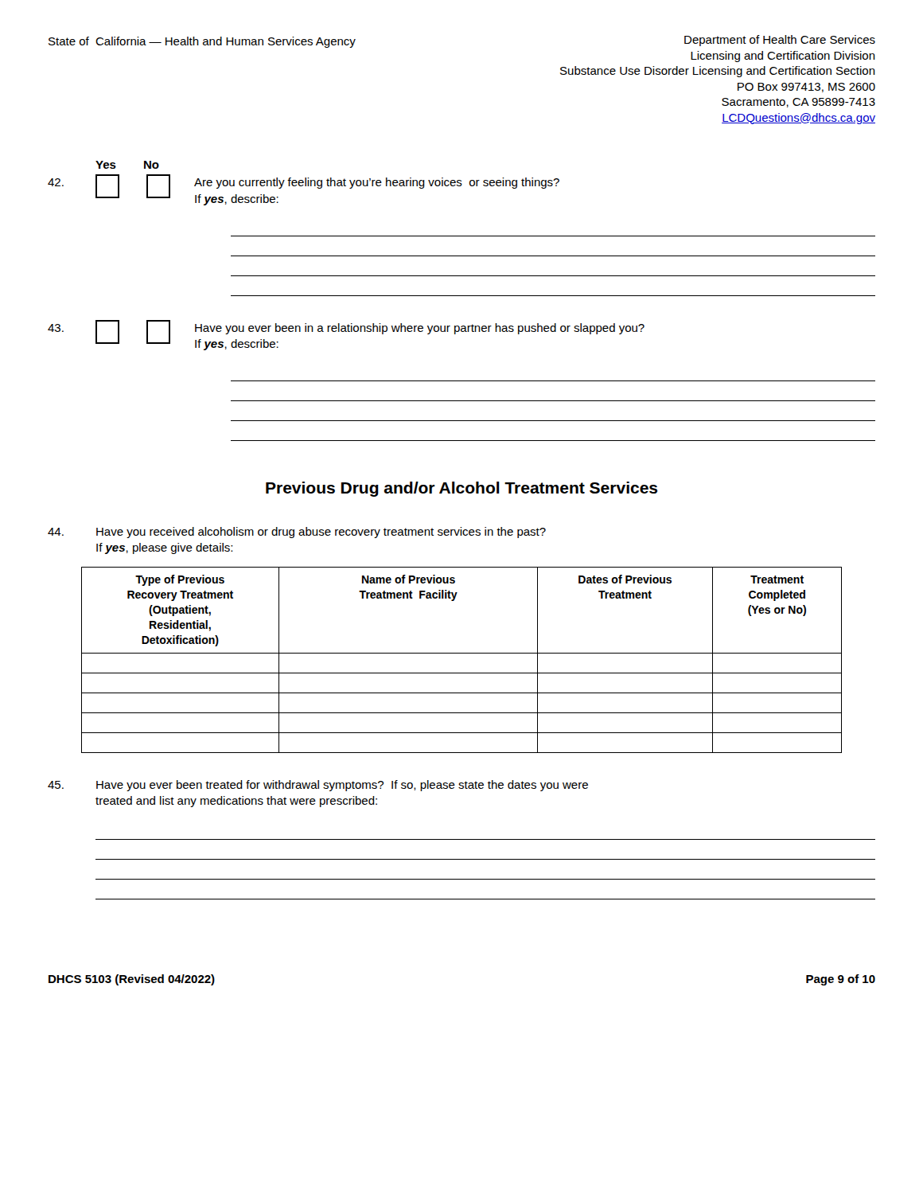State of California — Health and Human Services Agency
Department of Health Care Services
Licensing and Certification Division
Substance Use Disorder Licensing and Certification Section
PO Box 997413, MS 2600
Sacramento, CA 95899-7413
LCDQuestions@dhcs.ca.gov
Yes No
42.
Are you currently feeling that you’re hearing voices or seeing things?
If yes, describe:
43.
Have you ever been in a relationship where your partner has pushed or slapped you?
If yes, describe:
Previous Drug and/or Alcohol Treatment Services
44.
Have you received alcoholism or drug abuse recovery treatment services in the past?
If yes, please give details:
| Type of Previous Recovery Treatment (Outpatient, Residential, Detoxification) | Name of Previous Treatment Facility | Dates of Previous Treatment | Treatment Completed (Yes or No) |
| --- | --- | --- | --- |
45.
Have you ever been treated for withdrawal symptoms? If so, please state the dates you were
treated and list any medications that were prescribed:
DHCS 5103 (Revised 04/2022)
Page 9 of 10